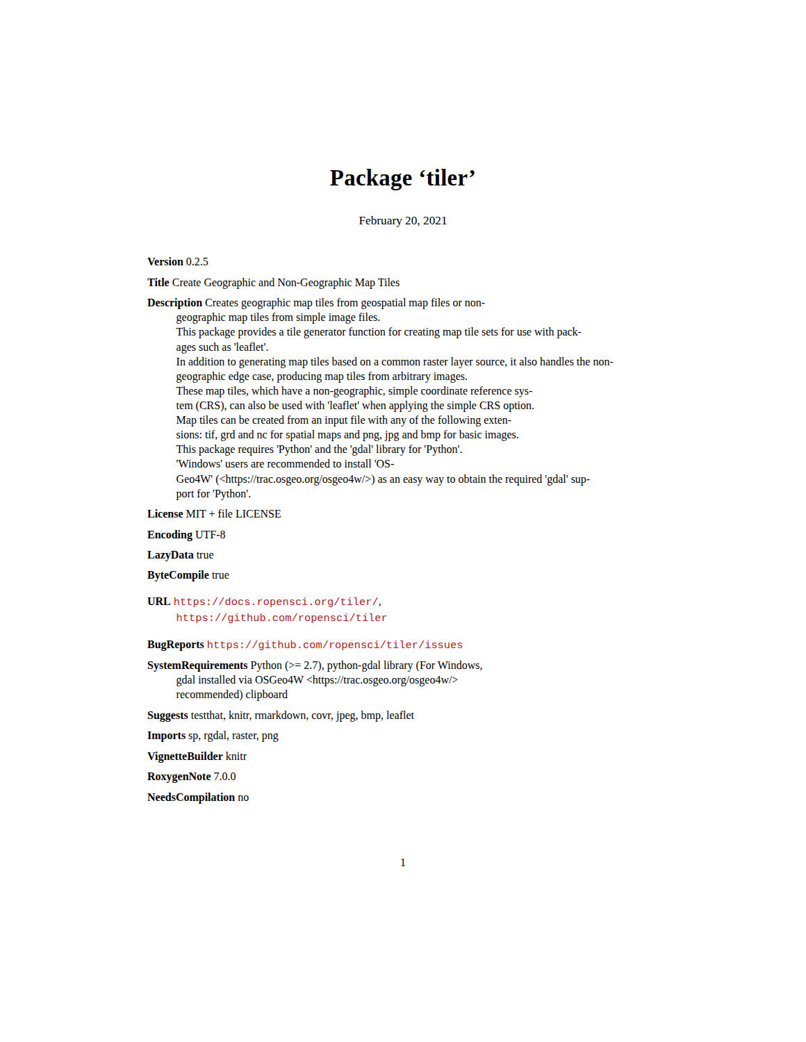Package ‘tiler’
February 20, 2021
Version
0.2.5
Title
Create Geographic and Non-Geographic Map Tiles
Description
Creates geographic map tiles from geospatial map files or non-
geographic map tiles from simple image files. This package provides a tile generator function for creating map tile sets for use with pack- ages such as 'leaflet'. In addition to generating map tiles based on a common raster layer source, it also handles the non- geographic edge case, producing map tiles from arbitrary images. These map tiles, which have a non-geographic, simple coordinate reference sys- tem (CRS), can also be used with 'leaflet' when applying the simple CRS option. Map tiles can be created from an input file with any of the following exten- sions: tif, grd and nc for spatial maps and png, jpg and bmp for basic images. This package requires 'Python' and the 'gdal' library for 'Python'. 'Windows' users are recommended to install 'OS- Geo4W' (<https://trac.osgeo.org/osgeo4w/>) as an easy way to obtain the required 'gdal' sup- port for 'Python'.
License
MIT + file LICENSE
Encoding
UTF-8
LazyData
true
ByteCompile
true
URL
https://docs.ropensci.org/tiler/,
https://github.com/ropensci/tiler
BugReports
https://github.com/ropensci/tiler/issues
SystemRequirements
Python (>= 2.7), python-gdal library (For Windows,
gdal installed via OSGeo4W <https://trac.osgeo.org/osgeo4w/>
recommended) clipboard
Suggests
testthat, knitr, rmarkdown, covr, jpeg, bmp, leaflet
Imports
sp, rgdal, raster, png
VignetteBuilder
knitr
RoxygenNote
7.0.0
NeedsCompilation
no
1